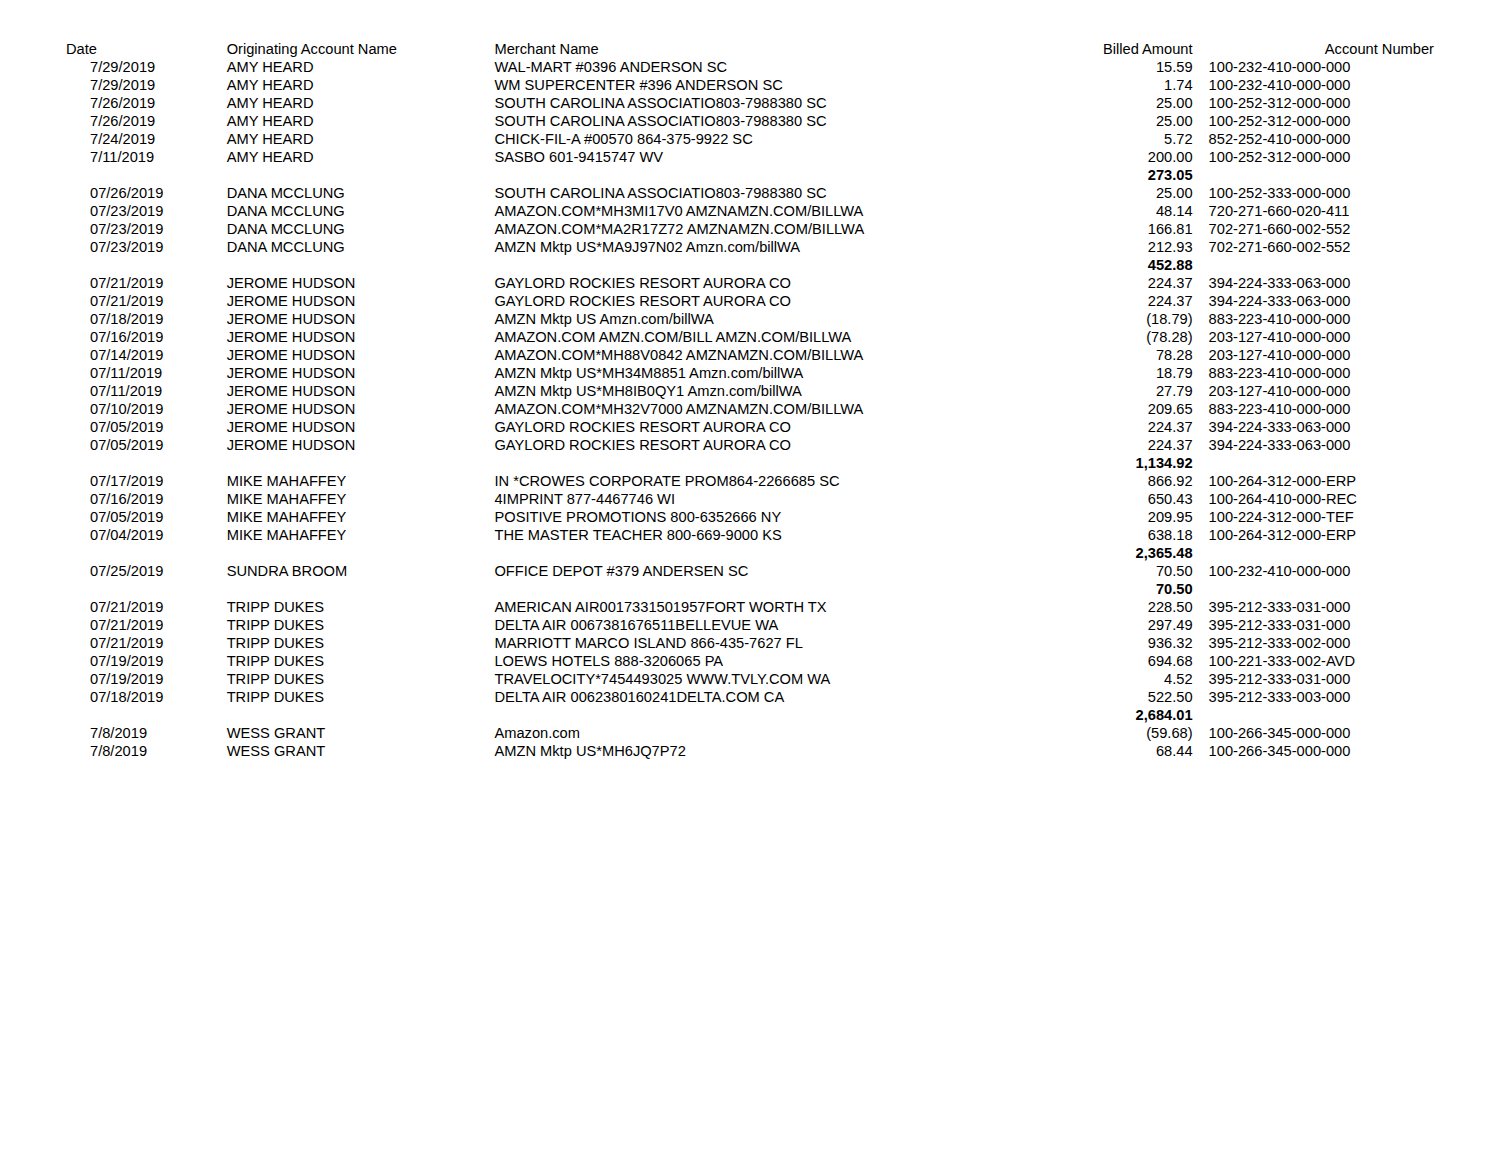| Date | Originating Account Name | Merchant Name | Billed Amount | Account Number |
| --- | --- | --- | --- | --- |
| 7/29/2019 | AMY HEARD | WAL-MART #0396 ANDERSON SC | 15.59 | 100-232-410-000-000 |
| 7/29/2019 | AMY HEARD | WM SUPERCENTER #396 ANDERSON SC | 1.74 | 100-232-410-000-000 |
| 7/26/2019 | AMY HEARD | SOUTH CAROLINA ASSOCIATIO803-7988380 SC | 25.00 | 100-252-312-000-000 |
| 7/26/2019 | AMY HEARD | SOUTH CAROLINA ASSOCIATIO803-7988380 SC | 25.00 | 100-252-312-000-000 |
| 7/24/2019 | AMY HEARD | CHICK-FIL-A #00570 864-375-9922 SC | 5.72 | 852-252-410-000-000 |
| 7/11/2019 | AMY HEARD | SASBO 601-9415747 WV | 200.00 | 100-252-312-000-000 |
| | | | 273.05 | |
| 07/26/2019 | DANA MCCLUNG | SOUTH CAROLINA ASSOCIATIO803-7988380 SC | 25.00 | 100-252-333-000-000 |
| 07/23/2019 | DANA MCCLUNG | AMAZON.COM*MH3MI17V0 AMZNAMZN.COM/BILLWA | 48.14 | 720-271-660-020-411 |
| 07/23/2019 | DANA MCCLUNG | AMAZON.COM*MA2R17Z72 AMZNAMZN.COM/BILLWA | 166.81 | 702-271-660-002-552 |
| 07/23/2019 | DANA MCCLUNG | AMZN Mktp US*MA9J97N02 Amzn.com/billWA | 212.93 | 702-271-660-002-552 |
| | | | 452.88 | |
| 07/21/2019 | JEROME HUDSON | GAYLORD ROCKIES RESORT AURORA CO | 224.37 | 394-224-333-063-000 |
| 07/21/2019 | JEROME HUDSON | GAYLORD ROCKIES RESORT AURORA CO | 224.37 | 394-224-333-063-000 |
| 07/18/2019 | JEROME HUDSON | AMZN Mktp US Amzn.com/billWA | (18.79) | 883-223-410-000-000 |
| 07/16/2019 | JEROME HUDSON | AMAZON.COM AMZN.COM/BILL AMZN.COM/BILLWA | (78.28) | 203-127-410-000-000 |
| 07/14/2019 | JEROME HUDSON | AMAZON.COM*MH88V0842 AMZNAMZN.COM/BILLWA | 78.28 | 203-127-410-000-000 |
| 07/11/2019 | JEROME HUDSON | AMZN Mktp US*MH34M8851 Amzn.com/billWA | 18.79 | 883-223-410-000-000 |
| 07/11/2019 | JEROME HUDSON | AMZN Mktp US*MH8IB0QY1 Amzn.com/billWA | 27.79 | 203-127-410-000-000 |
| 07/10/2019 | JEROME HUDSON | AMAZON.COM*MH32V7000 AMZNAMZN.COM/BILLWA | 209.65 | 883-223-410-000-000 |
| 07/05/2019 | JEROME HUDSON | GAYLORD ROCKIES RESORT AURORA CO | 224.37 | 394-224-333-063-000 |
| 07/05/2019 | JEROME HUDSON | GAYLORD ROCKIES RESORT AURORA CO | 224.37 | 394-224-333-063-000 |
| | | | 1,134.92 | |
| 07/17/2019 | MIKE MAHAFFEY | IN *CROWES CORPORATE PROM864-2266685 SC | 866.92 | 100-264-312-000-ERP |
| 07/16/2019 | MIKE MAHAFFEY | 4IMPRINT 877-4467746 WI | 650.43 | 100-264-410-000-REC |
| 07/05/2019 | MIKE MAHAFFEY | POSITIVE PROMOTIONS 800-6352666 NY | 209.95 | 100-224-312-000-TEF |
| 07/04/2019 | MIKE MAHAFFEY | THE MASTER TEACHER 800-669-9000 KS | 638.18 | 100-264-312-000-ERP |
| | | | 2,365.48 | |
| 07/25/2019 | SUNDRA BROOM | OFFICE DEPOT #379 ANDERSEN SC | 70.50 | 100-232-410-000-000 |
| | | | 70.50 | |
| 07/21/2019 | TRIPP DUKES | AMERICAN AIR0017331501957FORT WORTH TX | 228.50 | 395-212-333-031-000 |
| 07/21/2019 | TRIPP DUKES | DELTA AIR 0067381676511BELLEVUE WA | 297.49 | 395-212-333-031-000 |
| 07/21/2019 | TRIPP DUKES | MARRIOTT MARCO ISLAND 866-435-7627 FL | 936.32 | 395-212-333-002-000 |
| 07/19/2019 | TRIPP DUKES | LOEWS HOTELS 888-3206065 PA | 694.68 | 100-221-333-002-AVD |
| 07/19/2019 | TRIPP DUKES | TRAVELOCITY*7454493025 WWW.TVLY.COM WA | 4.52 | 395-212-333-031-000 |
| 07/18/2019 | TRIPP DUKES | DELTA AIR 0062380160241DELTA.COM CA | 522.50 | 395-212-333-003-000 |
| | | | 2,684.01 | |
| 7/8/2019 | WESS GRANT | Amazon.com | (59.68) | 100-266-345-000-000 |
| 7/8/2019 | WESS GRANT | AMZN Mktp US*MH6JQ7P72 | 68.44 | 100-266-345-000-000 |